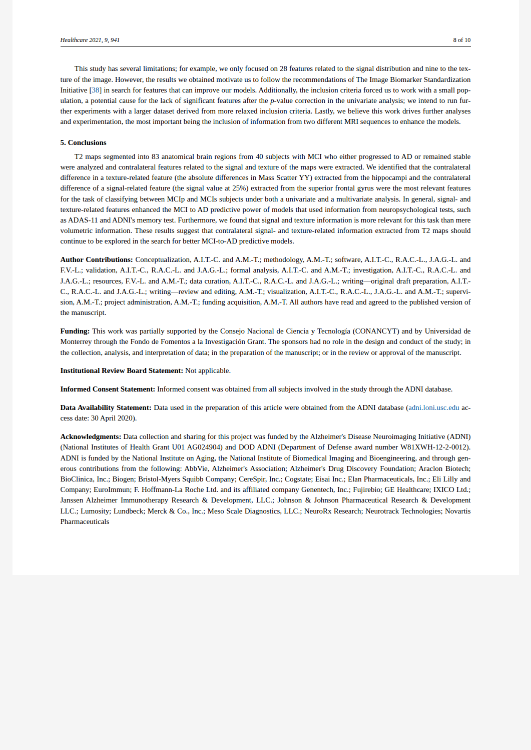Healthcare 2021, 9, 941 8 of 10
This study has several limitations; for example, we only focused on 28 features related to the signal distribution and nine to the texture of the image. However, the results we obtained motivate us to follow the recommendations of The Image Biomarker Standardization Initiative [38] in search for features that can improve our models. Additionally, the inclusion criteria forced us to work with a small population, a potential cause for the lack of significant features after the p-value correction in the univariate analysis; we intend to run further experiments with a larger dataset derived from more relaxed inclusion criteria. Lastly, we believe this work drives further analyses and experimentation, the most important being the inclusion of information from two different MRI sequences to enhance the models.
5. Conclusions
T2 maps segmented into 83 anatomical brain regions from 40 subjects with MCI who either progressed to AD or remained stable were analyzed and contralateral features related to the signal and texture of the maps were extracted. We identified that the contralateral difference in a texture-related feature (the absolute differences in Mass Scatter YY) extracted from the hippocampi and the contralateral difference of a signal-related feature (the signal value at 25%) extracted from the superior frontal gyrus were the most relevant features for the task of classifying between MCIp and MCIs subjects under both a univariate and a multivariate analysis. In general, signal- and texture-related features enhanced the MCI to AD predictive power of models that used information from neuropsychological tests, such as ADAS-11 and ADNI's memory test. Furthermore, we found that signal and texture information is more relevant for this task than mere volumetric information. These results suggest that contralateral signal- and texture-related information extracted from T2 maps should continue to be explored in the search for better MCI-to-AD predictive models.
Author Contributions: Conceptualization, A.I.T.-C. and A.M.-T.; methodology, A.M.-T.; software, A.I.T.-C., R.A.C.-L., J.A.G.-L. and F.V.-L.; validation, A.I.T.-C., R.A.C.-L. and J.A.G.-L.; formal analysis, A.I.T.-C. and A.M.-T.; investigation, A.I.T.-C., R.A.C.-L. and J.A.G.-L.; resources, F.V.-L. and A.M.-T.; data curation, A.I.T.-C., R.A.C.-L. and J.A.G.-L.; writing—original draft preparation, A.I.T.-C., R.A.C.-L. and J.A.G.-L.; writing—review and editing, A.M.-T.; visualization, A.I.T.-C., R.A.C.-L., J.A.G.-L. and A.M.-T.; supervision, A.M.-T.; project administration, A.M.-T.; funding acquisition, A.M.-T. All authors have read and agreed to the published version of the manuscript.
Funding: This work was partially supported by the Consejo Nacional de Ciencia y Tecnología (CONANCYT) and by Universidad de Monterrey through the Fondo de Fomentos a la Investigación Grant. The sponsors had no role in the design and conduct of the study; in the collection, analysis, and interpretation of data; in the preparation of the manuscript; or in the review or approval of the manuscript.
Institutional Review Board Statement: Not applicable.
Informed Consent Statement: Informed consent was obtained from all subjects involved in the study through the ADNI database.
Data Availability Statement: Data used in the preparation of this article were obtained from the ADNI database (adni.loni.usc.edu access date: 30 April 2020).
Acknowledgments: Data collection and sharing for this project was funded by the Alzheimer's Disease Neuroimaging Initiative (ADNI) (National Institutes of Health Grant U01 AG024904) and DOD ADNI (Department of Defense award number W81XWH-12-2-0012). ADNI is funded by the National Institute on Aging, the National Institute of Biomedical Imaging and Bioengineering, and through generous contributions from the following: AbbVie, Alzheimer's Association; Alzheimer's Drug Discovery Foundation; Araclon Biotech; BioClinica, Inc.; Biogen; Bristol-Myers Squibb Company; CereSpir, Inc.; Cogstate; Eisai Inc.; Elan Pharmaceuticals, Inc.; Eli Lilly and Company; EuroImmun; F. Hoffmann-La Roche Ltd. and its affiliated company Genentech, Inc.; Fujirebio; GE Healthcare; IXICO Ltd.; Janssen Alzheimer Immunotherapy Research & Development, LLC.; Johnson & Johnson Pharmaceutical Research & Development LLC.; Lumosity; Lundbeck; Merck & Co., Inc.; Meso Scale Diagnostics, LLC.; NeuroRx Research; Neurotrack Technologies; Novartis Pharmaceuticals